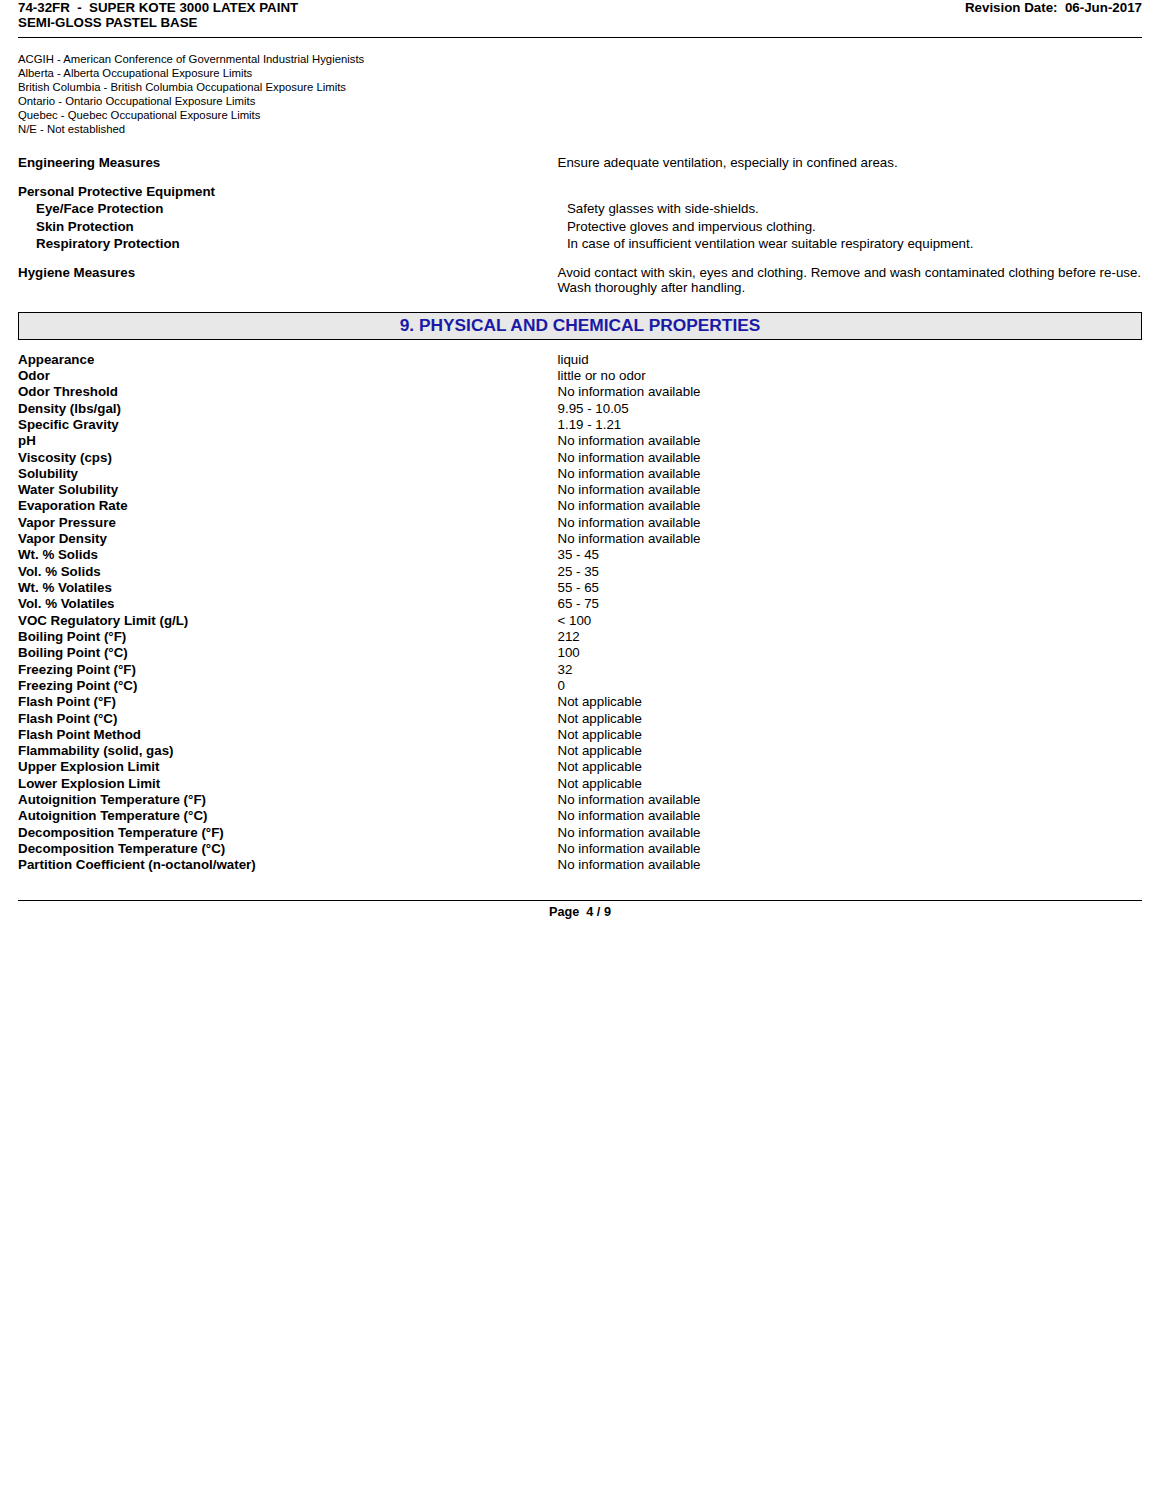74-32FR - SUPER KOTE 3000 LATEX PAINT
SEMI-GLOSS PASTEL BASE
Revision Date: 06-Jun-2017
ACGIH - American Conference of Governmental Industrial Hygienists
Alberta - Alberta Occupational Exposure Limits
British Columbia - British Columbia Occupational Exposure Limits
Ontario - Ontario Occupational Exposure Limits
Quebec - Quebec Occupational Exposure Limits
N/E - Not established
Engineering Measures
Ensure adequate ventilation, especially in confined areas.
Personal Protective Equipment
Eye/Face Protection
Safety glasses with side-shields.
Skin Protection
Protective gloves and impervious clothing.
Respiratory Protection
In case of insufficient ventilation wear suitable respiratory equipment.
Hygiene Measures
Avoid contact with skin, eyes and clothing. Remove and wash contaminated clothing before re-use. Wash thoroughly after handling.
9. PHYSICAL AND CHEMICAL PROPERTIES
| Appearance | liquid |
| Odor | little or no odor |
| Odor Threshold | No information available |
| Density (lbs/gal) | 9.95 - 10.05 |
| Specific Gravity | 1.19 - 1.21 |
| pH | No information available |
| Viscosity (cps) | No information available |
| Solubility | No information available |
| Water Solubility | No information available |
| Evaporation Rate | No information available |
| Vapor Pressure | No information available |
| Vapor Density | No information available |
| Wt. % Solids | 35 - 45 |
| Vol. % Solids | 25 - 35 |
| Wt. % Volatiles | 55 - 65 |
| Vol. % Volatiles | 65 - 75 |
| VOC Regulatory Limit (g/L) | < 100 |
| Boiling Point (°F) | 212 |
| Boiling Point (°C) | 100 |
| Freezing Point (°F) | 32 |
| Freezing Point (°C) | 0 |
| Flash Point (°F) | Not applicable |
| Flash Point (°C) | Not applicable |
| Flash Point Method | Not applicable |
| Flammability (solid, gas) | Not applicable |
| Upper Explosion Limit | Not applicable |
| Lower Explosion Limit | Not applicable |
| Autoignition Temperature (°F) | No information available |
| Autoignition Temperature (°C) | No information available |
| Decomposition Temperature (°F) | No information available |
| Decomposition Temperature (°C) | No information available |
| Partition Coefficient (n-octanol/water) | No information available |
Page 4 / 9